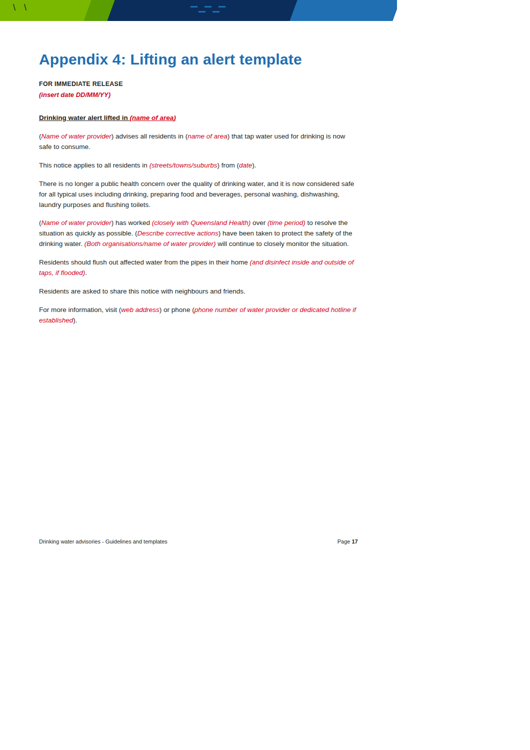\ \
Appendix 4: Lifting an alert template
FOR IMMEDIATE RELEASE
(insert date DD/MM/YY)
Drinking water alert lifted in (name of area)
(Name of water provider) advises all residents in (name of area) that tap water used for drinking is now safe to consume.
This notice applies to all residents in (streets/towns/suburb s) from (date).
There is no longer a public health concern over the quality of drinking water, and it is now considered safe for all typical uses including drinking, preparing food and beverages, personal washing, dishwashing, laundry purposes and flushing toilets.
(Name of water provider) has worked (closely with Queensland Health) over (time period) to resolve the situation as quickly as possible. (Describe corrective actions) have been taken to protect the safety of the drinking water. (Both organisations/name of water provider) will continue to closely monitor the situation.
Residents should flush out affected water from the pipes in their home (and disinfect inside and outside of taps, if flooded).
Residents are asked to share this notice with neighbours and friends.
For more information, visit (web address) or phone (phone number of water provider or dedicated hotline if established).
Drinking water advisories - Guidelines and templates
Page 17